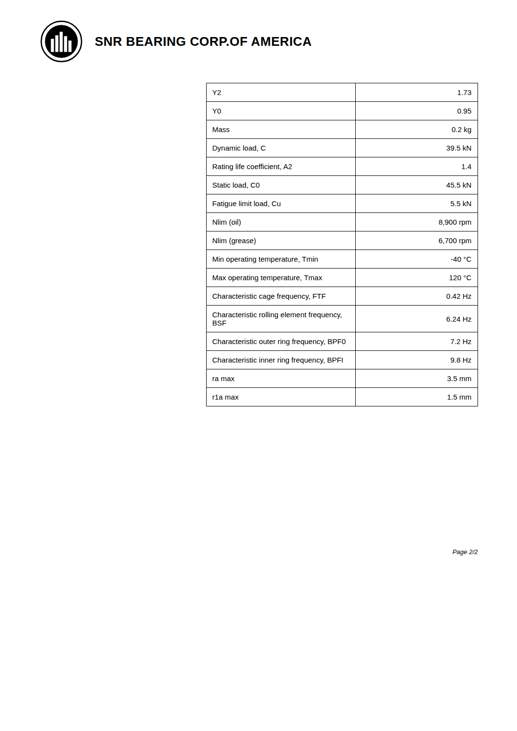SNR BEARING CORP.OF AMERICA
| Y2 | 1.73 |
| Y0 | 0.95 |
| Mass | 0.2 kg |
| Dynamic load, C | 39.5 kN |
| Rating life coefficient, A2 | 1.4 |
| Static load, C0 | 45.5 kN |
| Fatigue limit load, Cu | 5.5 kN |
| Nlim (oil) | 8,900 rpm |
| Nlim (grease) | 6,700 rpm |
| Min operating temperature, Tmin | -40 °C |
| Max operating temperature, Tmax | 120 °C |
| Characteristic cage frequency, FTF | 0.42 Hz |
| Characteristic rolling element frequency, BSF | 6.24 Hz |
| Characteristic outer ring frequency, BPF0 | 7.2 Hz |
| Characteristic inner ring frequency, BPFI | 9.8 Hz |
| ra max | 3.5 mm |
| r1a max | 1.5 mm |
Page 2/2